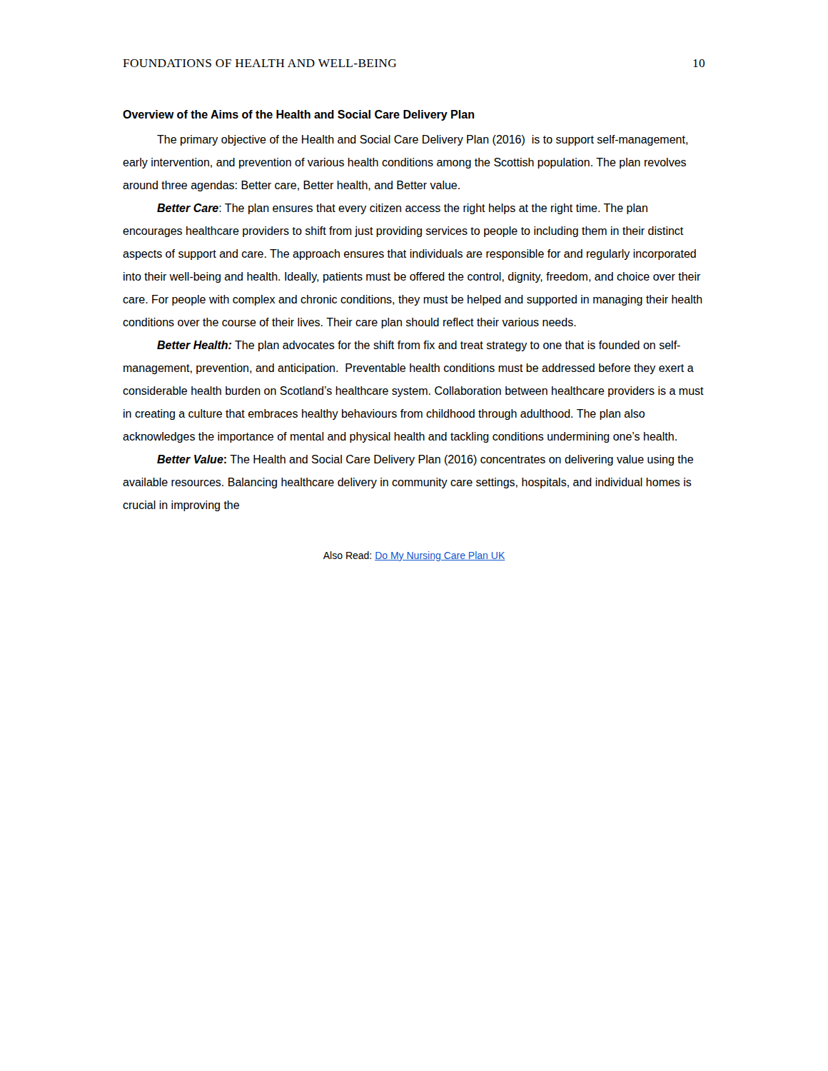Foundations of Health and Well-Being 10
Overview of the Aims of the Health and Social Care Delivery Plan
The primary objective of the Health and Social Care Delivery Plan (2016) is to support self-management, early intervention, and prevention of various health conditions among the Scottish population. The plan revolves around three agendas: Better care, Better health, and Better value.
Better Care: The plan ensures that every citizen access the right helps at the right time. The plan encourages healthcare providers to shift from just providing services to people to including them in their distinct aspects of support and care. The approach ensures that individuals are responsible for and regularly incorporated into their well-being and health. Ideally, patients must be offered the control, dignity, freedom, and choice over their care. For people with complex and chronic conditions, they must be helped and supported in managing their health conditions over the course of their lives. Their care plan should reflect their various needs.
Better Health: The plan advocates for the shift from fix and treat strategy to one that is founded on self-management, prevention, and anticipation. Preventable health conditions must be addressed before they exert a considerable health burden on Scotland’s healthcare system. Collaboration between healthcare providers is a must in creating a culture that embraces healthy behaviours from childhood through adulthood. The plan also acknowledges the importance of mental and physical health and tackling conditions undermining one’s health.
Better Value: The Health and Social Care Delivery Plan (2016) concentrates on delivering value using the available resources. Balancing healthcare delivery in community care settings, hospitals, and individual homes is crucial in improving the
Also Read: Do My Nursing Care Plan UK